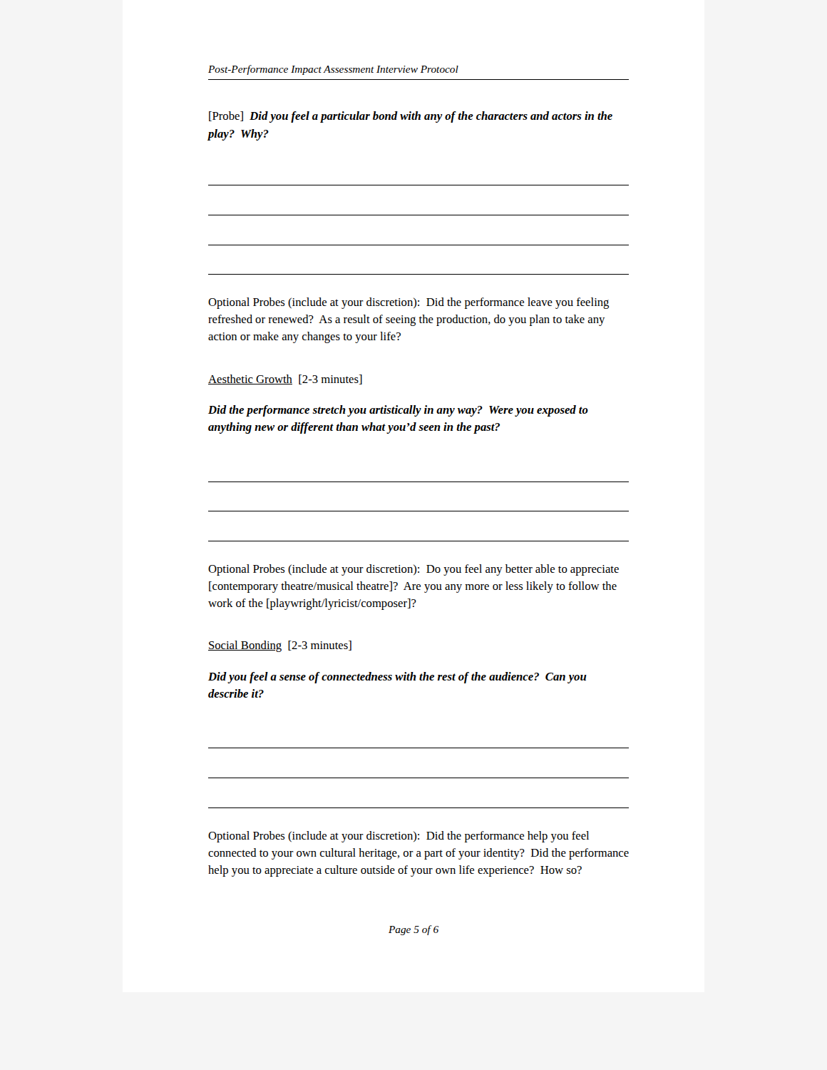Post-Performance Impact Assessment Interview Protocol
[Probe] Did you feel a particular bond with any of the characters and actors in the play? Why?
Optional Probes (include at your discretion): Did the performance leave you feeling refreshed or renewed? As a result of seeing the production, do you plan to take any action or make any changes to your life?
Aesthetic Growth [2-3 minutes]
Did the performance stretch you artistically in any way? Were you exposed to anything new or different than what you’d seen in the past?
Optional Probes (include at your discretion): Do you feel any better able to appreciate [contemporary theatre/musical theatre]? Are you any more or less likely to follow the work of the [playwright/lyricist/composer]?
Social Bonding [2-3 minutes]
Did you feel a sense of connectedness with the rest of the audience? Can you describe it?
Optional Probes (include at your discretion): Did the performance help you feel connected to your own cultural heritage, or a part of your identity? Did the performance help you to appreciate a culture outside of your own life experience? How so?
Page 5 of 6